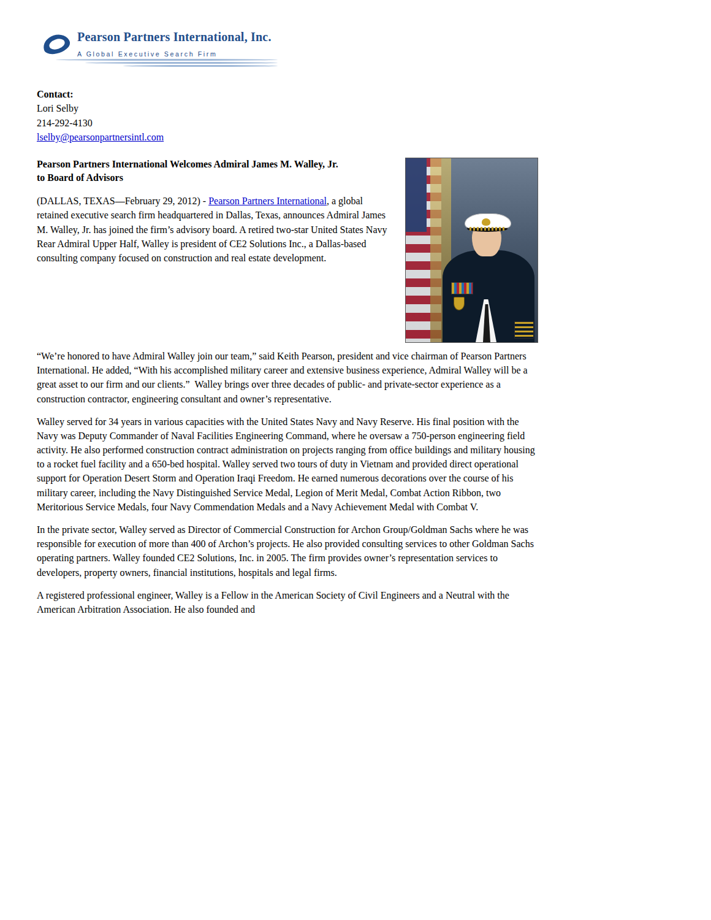Pearson Partners International, Inc.
A Global Executive Search Firm
Contact:
Lori Selby
214-292-4130
lselby@pearsonpartnersintl.com
Pearson Partners International Welcomes Admiral James M. Walley, Jr. to Board of Advisors
(DALLAS, TEXAS—February 29, 2012) - Pearson Partners International, a global retained executive search firm headquartered in Dallas, Texas, announces Admiral James M. Walley, Jr. has joined the firm’s advisory board. A retired two-star United States Navy Rear Admiral Upper Half, Walley is president of CE2 Solutions Inc., a Dallas-based consulting company focused on construction and real estate development.
“We’re honored to have Admiral Walley join our team,” said Keith Pearson, president and vice chairman of Pearson Partners International. He added, “With his accomplished military career and extensive business experience, Admiral Walley will be a great asset to our firm and our clients.” Walley brings over three decades of public- and private-sector experience as a construction contractor, engineering consultant and owner’s representative.
Walley served for 34 years in various capacities with the United States Navy and Navy Reserve. His final position with the Navy was Deputy Commander of Naval Facilities Engineering Command, where he oversaw a 750-person engineering field activity. He also performed construction contract administration on projects ranging from office buildings and military housing to a rocket fuel facility and a 650-bed hospital. Walley served two tours of duty in Vietnam and provided direct operational support for Operation Desert Storm and Operation Iraqi Freedom. He earned numerous decorations over the course of his military career, including the Navy Distinguished Service Medal, Legion of Merit Medal, Combat Action Ribbon, two Meritorious Service Medals, four Navy Commendation Medals and a Navy Achievement Medal with Combat V.
In the private sector, Walley served as Director of Commercial Construction for Archon Group/Goldman Sachs where he was responsible for execution of more than 400 of Archon’s projects. He also provided consulting services to other Goldman Sachs operating partners. Walley founded CE2 Solutions, Inc. in 2005. The firm provides owner’s representation services to developers, property owners, financial institutions, hospitals and legal firms.
A registered professional engineer, Walley is a Fellow in the American Society of Civil Engineers and a Neutral with the American Arbitration Association. He also founded and